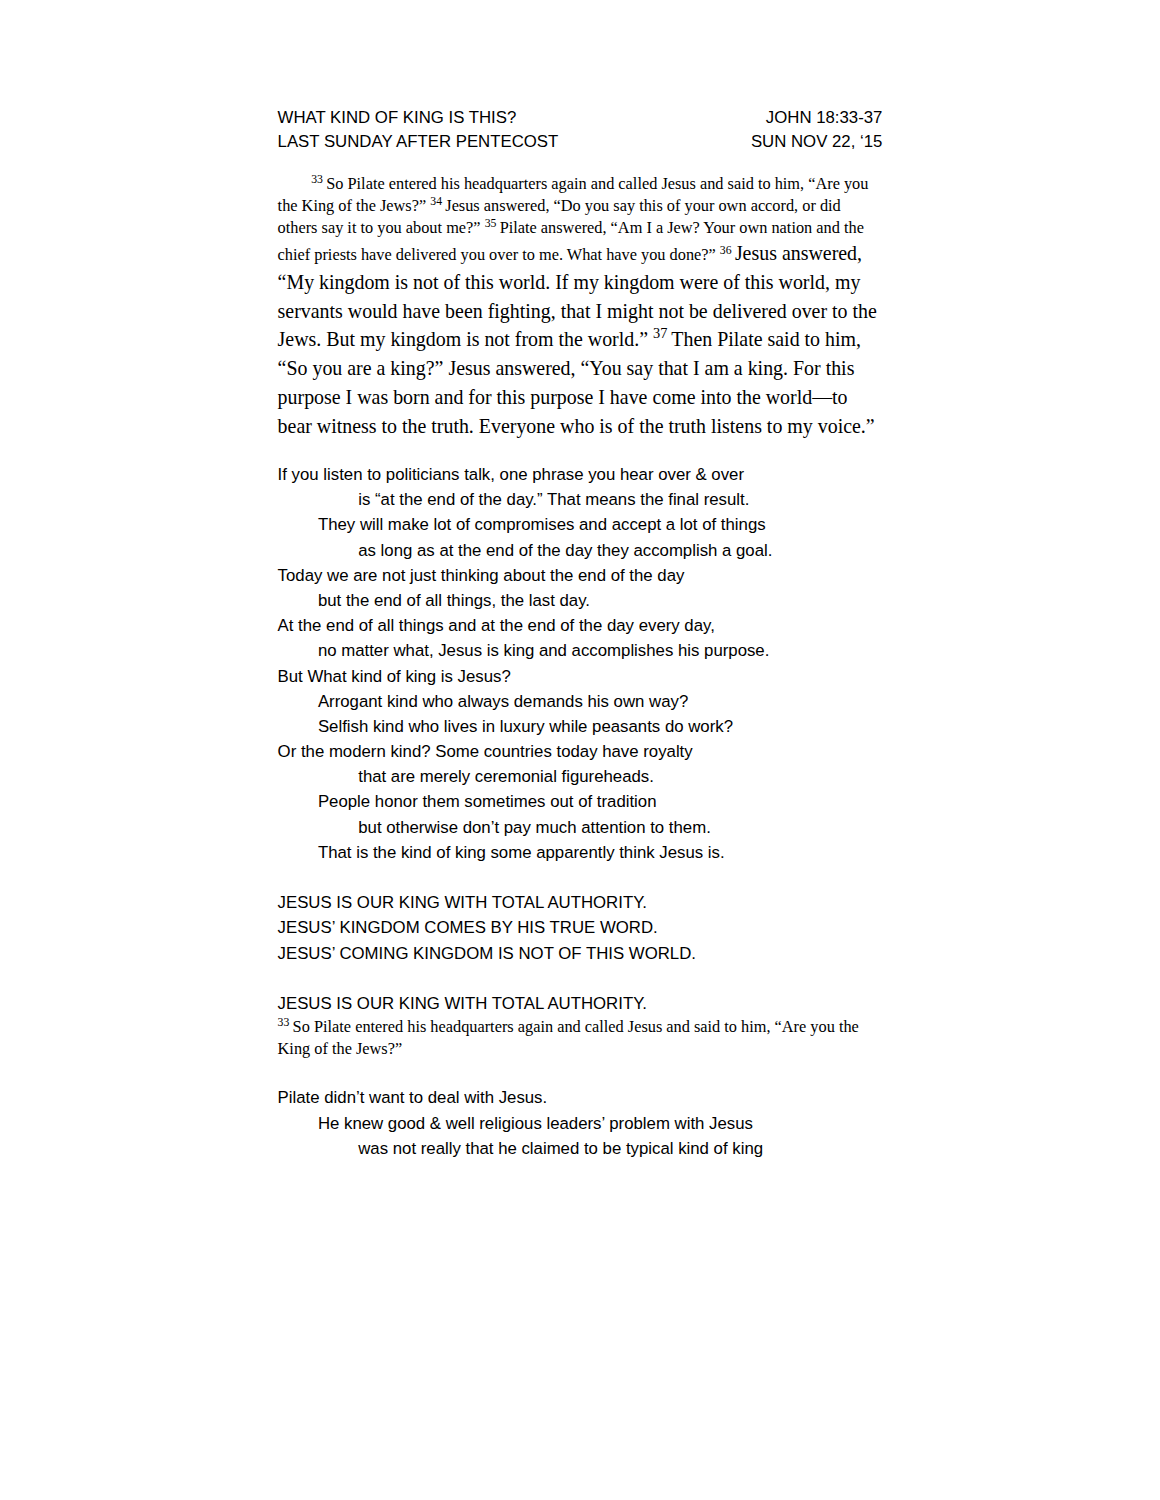WHAT KIND OF KING IS THIS? JOHN 18:33-37
LAST SUNDAY AFTER PENTECOST SUN NOV 22, ‘15
33 So Pilate entered his headquarters again and called Jesus and said to him, “Are you the King of the Jews?” 34 Jesus answered, “Do you say this of your own accord, or did others say it to you about me?” 35 Pilate answered, “Am I a Jew? Your own nation and the chief priests have delivered you over to me. What have you done?” 36 Jesus answered, “My kingdom is not of this world. If my kingdom were of this world, my servants would have been fighting, that I might not be delivered over to the Jews. But my kingdom is not from the world.” 37 Then Pilate said to him, “So you are a king?” Jesus answered, “You say that I am a king. For this purpose I was born and for this purpose I have come into the world—to bear witness to the truth. Everyone who is of the truth listens to my voice.”
If you listen to politicians talk, one phrase you hear over & over
is “at the end of the day.” That means the final result.
They will make lot of compromises and accept a lot of things
as long as at the end of the day they accomplish a goal.
Today we are not just thinking about the end of the day
but the end of all things, the last day.
At the end of all things and at the end of the day every day,
no matter what, Jesus is king and accomplishes his purpose.
But What kind of king is Jesus?
Arrogant kind who always demands his own way?
Selfish kind who lives in luxury while peasants do work?
Or the modern kind? Some countries today have royalty
that are merely ceremonial figureheads.
People honor them sometimes out of tradition
but otherwise don’t pay much attention to them.
That is the kind of king some apparently think Jesus is.
JESUS IS OUR KING WITH TOTAL AUTHORITY.
JESUS’ KINGDOM COMES BY HIS TRUE WORD.
JESUS’ COMING KINGDOM IS NOT OF THIS WORLD.
JESUS IS OUR KING WITH TOTAL AUTHORITY.
33 So Pilate entered his headquarters again and called Jesus and said to him, “Are you the King of the Jews?”
Pilate didn’t want to deal with Jesus.
He knew good & well religious leaders’ problem with Jesus
was not really that he claimed to be typical kind of king